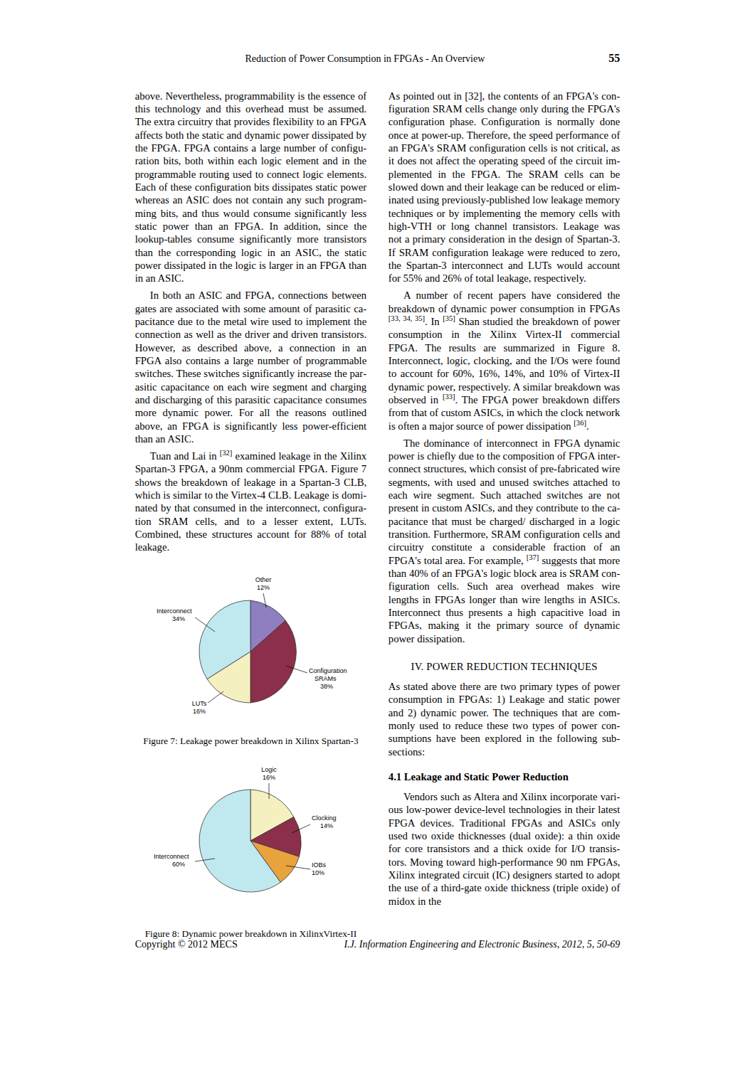Reduction of Power Consumption in FPGAs - An Overview 55
above. Nevertheless, programmability is the essence of this technology and this overhead must be assumed. The extra circuitry that provides flexibility to an FPGA affects both the static and dynamic power dissipated by the FPGA. FPGA contains a large number of configuration bits, both within each logic element and in the programmable routing used to connect logic elements. Each of these configuration bits dissipates static power whereas an ASIC does not contain any such programming bits, and thus would consume significantly less static power than an FPGA. In addition, since the lookup-tables consume significantly more transistors than the corresponding logic in an ASIC, the static power dissipated in the logic is larger in an FPGA than in an ASIC.
In both an ASIC and FPGA, connections between gates are associated with some amount of parasitic capacitance due to the metal wire used to implement the connection as well as the driver and driven transistors. However, as described above, a connection in an FPGA also contains a large number of programmable switches. These switches significantly increase the parasitic capacitance on each wire segment and charging and discharging of this parasitic capacitance consumes more dynamic power. For all the reasons outlined above, an FPGA is significantly less power-efficient than an ASIC.
Tuan and Lai in [32] examined leakage in the Xilinx Spartan-3 FPGA, a 90nm commercial FPGA. Figure 7 shows the breakdown of leakage in a Spartan-3 CLB, which is similar to the Virtex-4 CLB. Leakage is dominated by that consumed in the interconnect, configuration SRAM cells, and to a lesser extent, LUTs. Combined, these structures account for 88% of total leakage.
Other 12% Interconnect 34% Configuration SRAMs 38% LUTs 16%
Figure 7: Leakage power breakdown in Xilinx Spartan-3
Logic 16% Clocking 14% IOBs 10% Interconnect 60%
Figure 8: Dynamic power breakdown in XilinxVirtex-II
As pointed out in [32], the contents of an FPGA's configuration SRAM cells change only during the FPGA's configuration phase. Configuration is normally done once at power-up. Therefore, the speed performance of an FPGA's SRAM configuration cells is not critical, as it does not affect the operating speed of the circuit implemented in the FPGA. The SRAM cells can be slowed down and their leakage can be reduced or eliminated using previously-published low leakage memory techniques or by implementing the memory cells with high-VTH or long channel transistors. Leakage was not a primary consideration in the design of Spartan-3. If SRAM configuration leakage were reduced to zero, the Spartan-3 interconnect and LUTs would account for 55% and 26% of total leakage, respectively.
A number of recent papers have considered the breakdown of dynamic power consumption in FPGAs [33, 34, 35]. In [35] Shan studied the breakdown of power consumption in the Xilinx Virtex-II commercial FPGA. The results are summarized in Figure 8. Interconnect, logic, clocking, and the I/Os were found to account for 60%, 16%, 14%, and 10% of Virtex-II dynamic power, respectively. A similar breakdown was observed in [33]. The FPGA power breakdown differs from that of custom ASICs, in which the clock network is often a major source of power dissipation [36].
The dominance of interconnect in FPGA dynamic power is chiefly due to the composition of FPGA interconnect structures, which consist of pre-fabricated wire segments, with used and unused switches attached to each wire segment. Such attached switches are not present in custom ASICs, and they contribute to the capacitance that must be charged/ discharged in a logic transition. Furthermore, SRAM configuration cells and circuitry constitute a considerable fraction of an FPGA's total area. For example, [37] suggests that more than 40% of an FPGA's logic block area is SRAM configuration cells. Such area overhead makes wire lengths in FPGAs longer than wire lengths in ASICs. Interconnect thus presents a high capacitive load in FPGAs, making it the primary source of dynamic power dissipation.
IV. Power Reduction Techniques
As stated above there are two primary types of power consumption in FPGAs: 1) Leakage and static power and 2) dynamic power. The techniques that are commonly used to reduce these two types of power consumptions have been explored in the following sub-sections:
4.1 Leakage and Static Power Reduction
Vendors such as Altera and Xilinx incorporate various low-power device-level technologies in their latest FPGA devices. Traditional FPGAs and ASICs only used two oxide thicknesses (dual oxide): a thin oxide for core transistors and a thick oxide for I/O transistors. Moving toward high-performance 90 nm FPGAs, Xilinx integrated circuit (IC) designers started to adopt the use of a third-gate oxide thickness (triple oxide) of midox in the
Copyright © 2012 MECS I.J. Information Engineering and Electronic Business, 2012, 5, 50-69